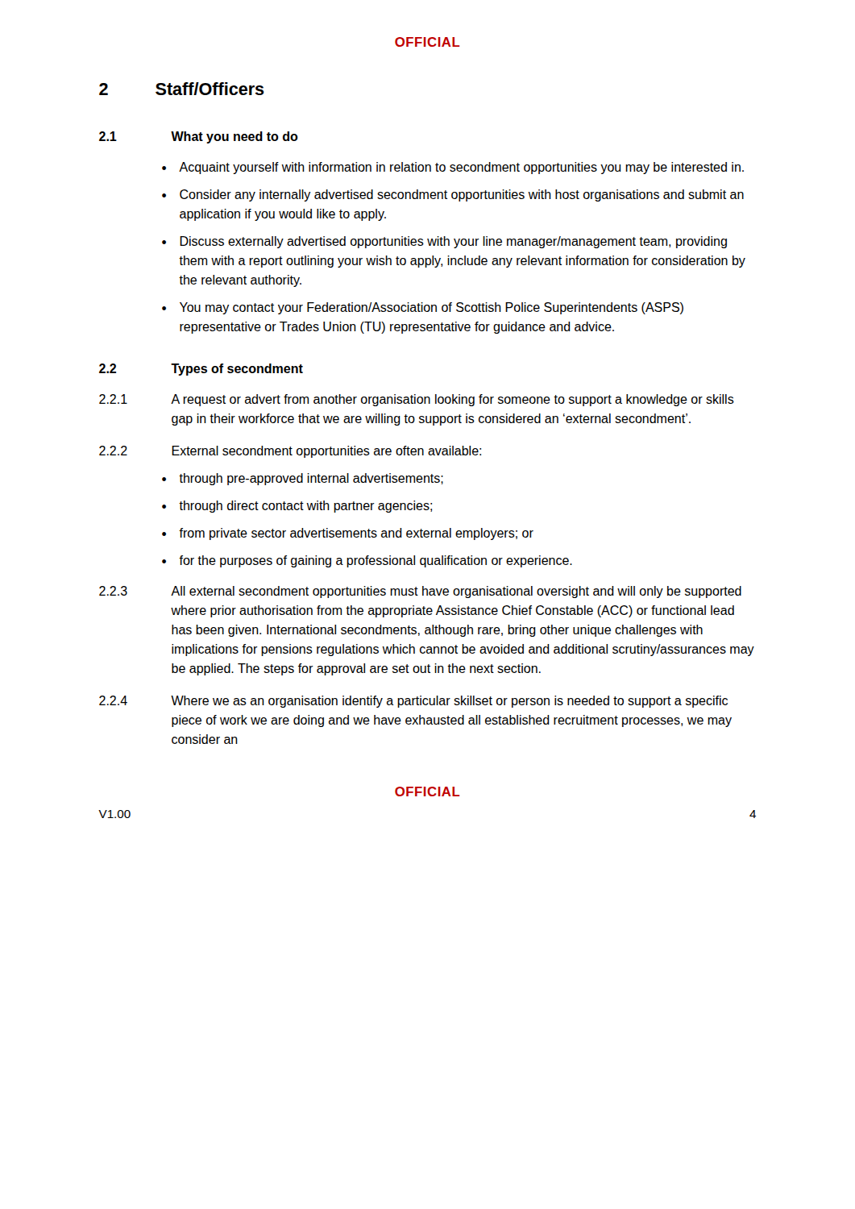OFFICIAL
2 Staff/Officers
2.1 What you need to do
Acquaint yourself with information in relation to secondment opportunities you may be interested in.
Consider any internally advertised secondment opportunities with host organisations and submit an application if you would like to apply.
Discuss externally advertised opportunities with your line manager/management team, providing them with a report outlining your wish to apply, include any relevant information for consideration by the relevant authority.
You may contact your Federation/Association of Scottish Police Superintendents (ASPS) representative or Trades Union (TU) representative for guidance and advice.
2.2 Types of secondment
2.2.1
A request or advert from another organisation looking for someone to support a knowledge or skills gap in their workforce that we are willing to support is considered an ‘external secondment’.
2.2.2
External secondment opportunities are often available:
through pre-approved internal advertisements;
through direct contact with partner agencies;
from private sector advertisements and external employers; or
for the purposes of gaining a professional qualification or experience.
2.2.3
All external secondment opportunities must have organisational oversight and will only be supported where prior authorisation from the appropriate Assistance Chief Constable (ACC) or functional lead has been given. International secondments, although rare, bring other unique challenges with implications for pensions regulations which cannot be avoided and additional scrutiny/assurances may be applied. The steps for approval are set out in the next section.
2.2.4
Where we as an organisation identify a particular skillset or person is needed to support a specific piece of work we are doing and we have exhausted all established recruitment processes, we may consider an
OFFICIAL
V1.00 4